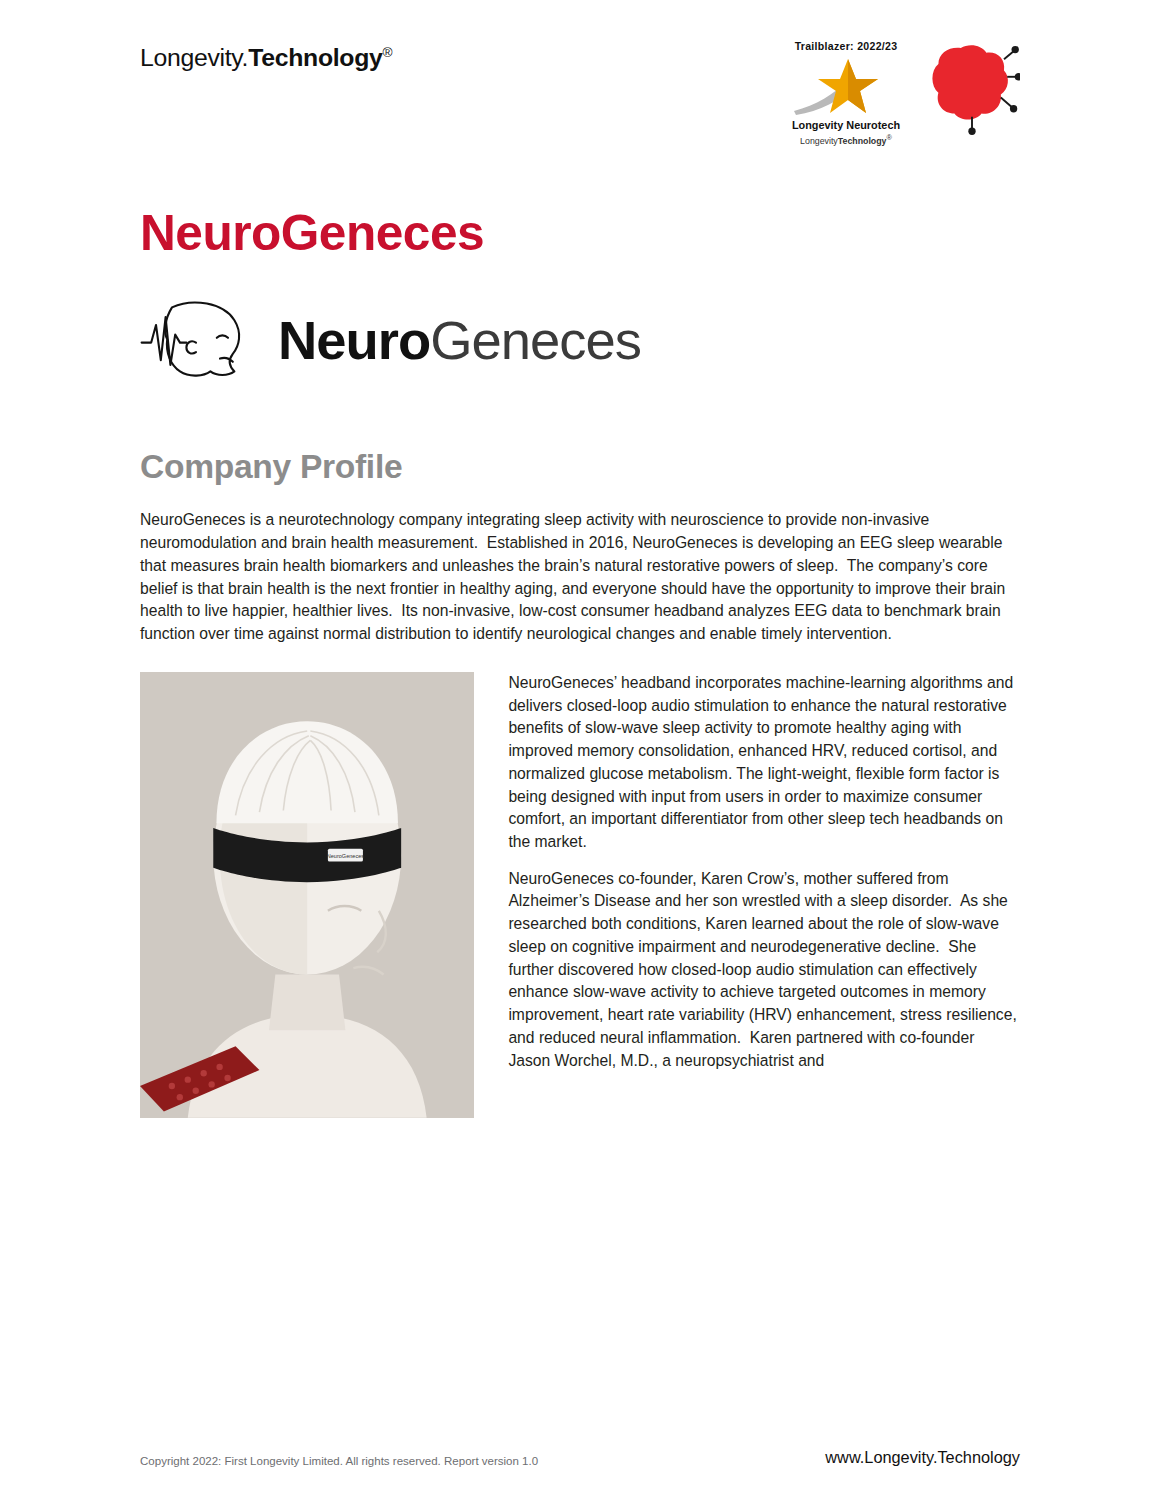Longevity.Technology®
Trailblazer: 2022/23
Longevity Neurotech
LongevityTechnology®
NeuroGeneces
Neuro Geneces
Company Profile
NeuroGeneces is a neurotechnology company integrating sleep activity with neuroscience to provide non-invasive neuromodulation and brain health measurement. Established in 2016, NeuroGeneces is developing an EEG sleep wearable that measures brain health biomarkers and unleashes the brain’s natural restorative powers of sleep. The company’s core belief is that brain health is the next frontier in healthy aging, and everyone should have the opportunity to improve their brain health to live happier, healthier lives. Its non-invasive, low-cost consumer headband analyzes EEG data to benchmark brain function over time against normal distribution to identify neurological changes and enable timely intervention.
NeuroGeneces
NeuroGeneces’ headband incorporates machine-learning algorithms and delivers closed-loop audio stimulation to enhance the natural restorative benefits of slow-wave sleep activity to promote healthy aging with improved memory consolidation, enhanced HRV, reduced cortisol, and normalized glucose metabolism. The light-weight, flexible form factor is being designed with input from users in order to maximize consumer comfort, an important differentiator from other sleep tech headbands on the market.
NeuroGeneces co-founder, Karen Crow’s, mother suffered from Alzheimer’s Disease and her son wrestled with a sleep disorder. As she researched both conditions, Karen learned about the role of slow-wave sleep on cognitive impairment and neurodegenerative decline. She further discovered how closed-loop audio stimulation can effectively enhance slow-wave activity to achieve targeted outcomes in memory improvement, heart rate variability (HRV) enhancement, stress resilience, and reduced neural inflammation. Karen partnered with co-founder Jason Worchel, M.D., a neuropsychiatrist and
Copyright 2022: First Longevity Limited. All rights reserved. Report version 1.0
www.Longevity.Technology